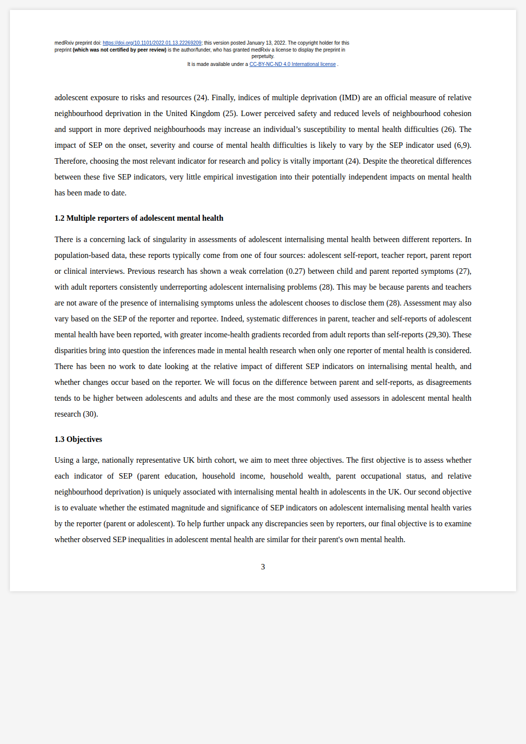medRxiv preprint doi: https://doi.org/10.1101/2022.01.13.22269209; this version posted January 13, 2022. The copyright holder for this preprint (which was not certified by peer review) is the author/funder, who has granted medRxiv a license to display the preprint in perpetuity. It is made available under a CC-BY-NC-ND 4.0 International license .
adolescent exposure to risks and resources (24). Finally, indices of multiple deprivation (IMD) are an official measure of relative neighbourhood deprivation in the United Kingdom (25). Lower perceived safety and reduced levels of neighbourhood cohesion and support in more deprived neighbourhoods may increase an individual’s susceptibility to mental health difficulties (26). The impact of SEP on the onset, severity and course of mental health difficulties is likely to vary by the SEP indicator used (6,9). Therefore, choosing the most relevant indicator for research and policy is vitally important (24). Despite the theoretical differences between these five SEP indicators, very little empirical investigation into their potentially independent impacts on mental health has been made to date.
1.2 Multiple reporters of adolescent mental health
There is a concerning lack of singularity in assessments of adolescent internalising mental health between different reporters. In population-based data, these reports typically come from one of four sources: adolescent self-report, teacher report, parent report or clinical interviews. Previous research has shown a weak correlation (0.27) between child and parent reported symptoms (27), with adult reporters consistently underreporting adolescent internalising problems (28). This may be because parents and teachers are not aware of the presence of internalising symptoms unless the adolescent chooses to disclose them (28). Assessment may also vary based on the SEP of the reporter and reportee. Indeed, systematic differences in parent, teacher and self-reports of adolescent mental health have been reported, with greater income-health gradients recorded from adult reports than self-reports (29,30). These disparities bring into question the inferences made in mental health research when only one reporter of mental health is considered. There has been no work to date looking at the relative impact of different SEP indicators on internalising mental health, and whether changes occur based on the reporter. We will focus on the difference between parent and self-reports, as disagreements tends to be higher between adolescents and adults and these are the most commonly used assessors in adolescent mental health research (30).
1.3 Objectives
Using a large, nationally representative UK birth cohort, we aim to meet three objectives. The first objective is to assess whether each indicator of SEP (parent education, household income, household wealth, parent occupational status, and relative neighbourhood deprivation) is uniquely associated with internalising mental health in adolescents in the UK. Our second objective is to evaluate whether the estimated magnitude and significance of SEP indicators on adolescent internalising mental health varies by the reporter (parent or adolescent). To help further unpack any discrepancies seen by reporters, our final objective is to examine whether observed SEP inequalities in adolescent mental health are similar for their parent's own mental health.
3